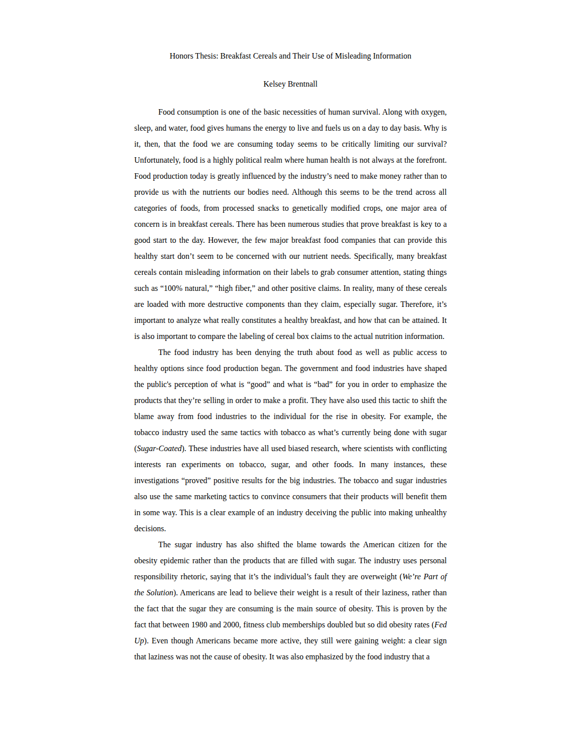Honors Thesis: Breakfast Cereals and Their Use of Misleading Information
Kelsey Brentnall
Food consumption is one of the basic necessities of human survival. Along with oxygen, sleep, and water, food gives humans the energy to live and fuels us on a day to day basis. Why is it, then, that the food we are consuming today seems to be critically limiting our survival? Unfortunately, food is a highly political realm where human health is not always at the forefront. Food production today is greatly influenced by the industry’s need to make money rather than to provide us with the nutrients our bodies need. Although this seems to be the trend across all categories of foods, from processed snacks to genetically modified crops, one major area of concern is in breakfast cereals. There has been numerous studies that prove breakfast is key to a good start to the day. However, the few major breakfast food companies that can provide this healthy start don’t seem to be concerned with our nutrient needs. Specifically, many breakfast cereals contain misleading information on their labels to grab consumer attention, stating things such as “100% natural,” “high fiber,” and other positive claims. In reality, many of these cereals are loaded with more destructive components than they claim, especially sugar. Therefore, it’s important to analyze what really constitutes a healthy breakfast, and how that can be attained. It is also important to compare the labeling of cereal box claims to the actual nutrition information.
The food industry has been denying the truth about food as well as public access to healthy options since food production began. The government and food industries have shaped the public's perception of what is “good” and what is “bad” for you in order to emphasize the products that they’re selling in order to make a profit. They have also used this tactic to shift the blame away from food industries to the individual for the rise in obesity. For example, the tobacco industry used the same tactics with tobacco as what’s currently being done with sugar (Sugar-Coated). These industries have all used biased research, where scientists with conflicting interests ran experiments on tobacco, sugar, and other foods. In many instances, these investigations “proved” positive results for the big industries. The tobacco and sugar industries also use the same marketing tactics to convince consumers that their products will benefit them in some way. This is a clear example of an industry deceiving the public into making unhealthy decisions.
The sugar industry has also shifted the blame towards the American citizen for the obesity epidemic rather than the products that are filled with sugar. The industry uses personal responsibility rhetoric, saying that it’s the individual’s fault they are overweight (We’re Part of the Solution). Americans are lead to believe their weight is a result of their laziness, rather than the fact that the sugar they are consuming is the main source of obesity. This is proven by the fact that between 1980 and 2000, fitness club memberships doubled but so did obesity rates (Fed Up). Even though Americans became more active, they still were gaining weight: a clear sign that laziness was not the cause of obesity. It was also emphasized by the food industry that a